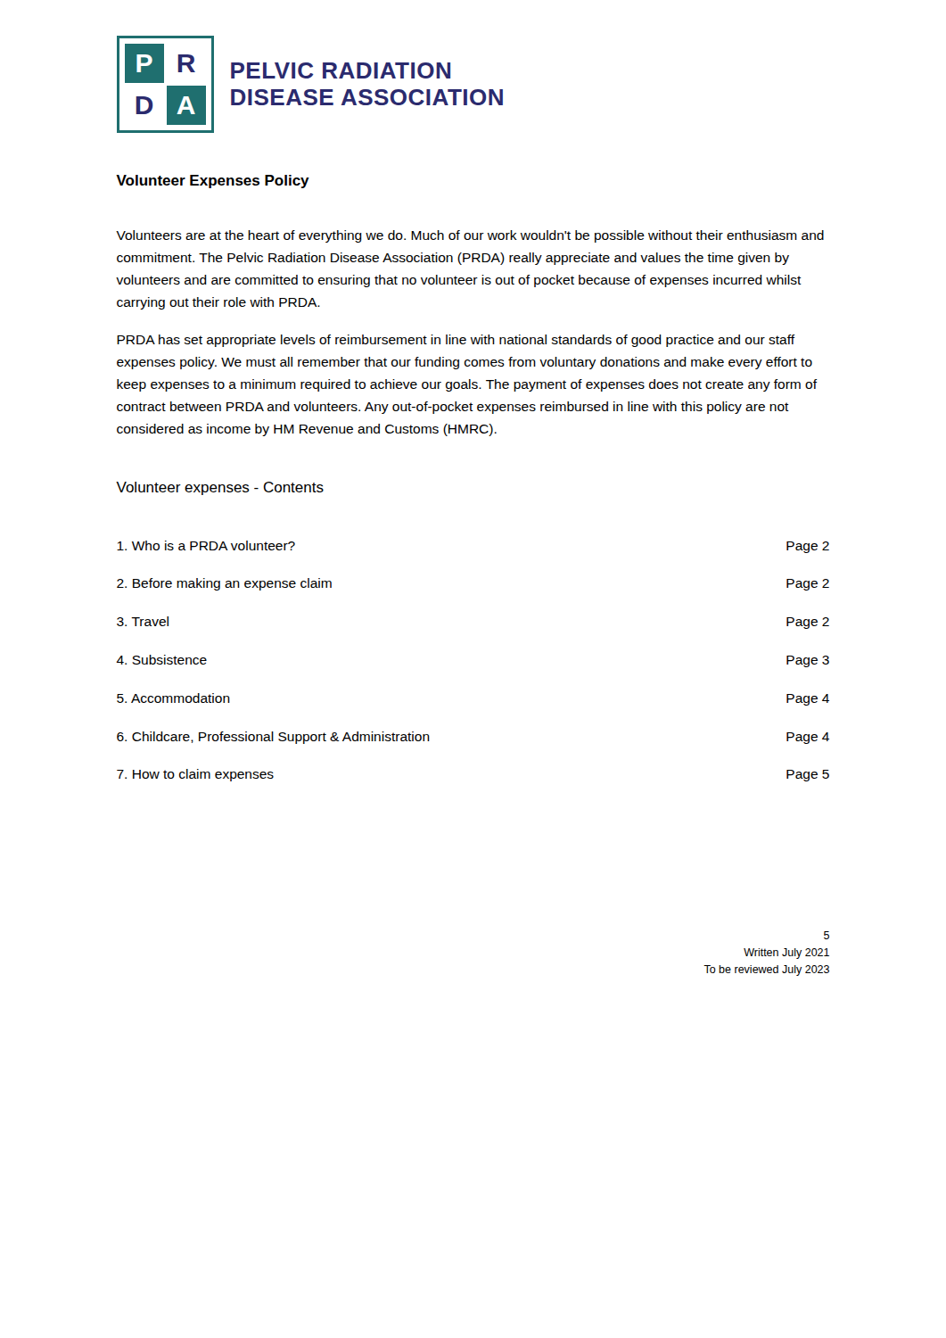P R D A
PELVIC RADIATION
DISEASE ASSOCIATION
Volunteer Expenses Policy
Volunteers are at the heart of everything we do. Much of our work wouldn't be possible without their enthusiasm and commitment. The Pelvic Radiation Disease Association (PRDA) really appreciate and values the time given by volunteers and are committed to ensuring that no volunteer is out of pocket because of expenses incurred whilst carrying out their role with PRDA.
PRDA has set appropriate levels of reimbursement in line with national standards of good practice and our staff expenses policy. We must all remember that our funding comes from voluntary donations and make every effort to keep expenses to a minimum required to achieve our goals. The payment of expenses does not create any form of contract between PRDA and volunteers. Any out-of-pocket expenses reimbursed in line with this policy are not considered as income by HM Revenue and Customs (HMRC).
Volunteer expenses - Contents
| 1. Who is a PRDA volunteer? | Page 2 |
| 2. Before making an expense claim | Page 2 |
| 3. Travel | Page 2 |
| 4. Subsistence | Page 3 |
| 5. Accommodation | Page 4 |
| 6. Childcare, Professional Support & Administration | Page 4 |
| 7. How to claim expenses | Page 5 |
5
Written July 2021
To be reviewed July 2023